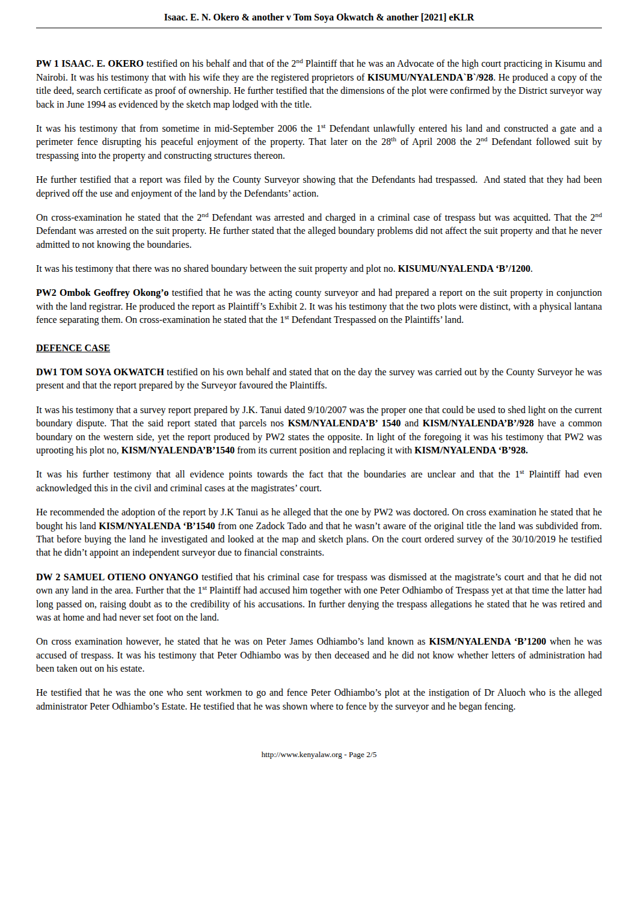Isaac. E. N. Okero & another v Tom Soya Okwatch & another [2021] eKLR
PW 1 ISAAC. E. OKERO testified on his behalf and that of the 2nd Plaintiff that he was an Advocate of the high court practicing in Kisumu and Nairobi. It was his testimony that with his wife they are the registered proprietors of KISUMU/NYALENDA`B`/928. He produced a copy of the title deed, search certificate as proof of ownership. He further testified that the dimensions of the plot were confirmed by the District surveyor way back in June 1994 as evidenced by the sketch map lodged with the title.
It was his testimony that from sometime in mid-September 2006 the 1st Defendant unlawfully entered his land and constructed a gate and a perimeter fence disrupting his peaceful enjoyment of the property. That later on the 28th of April 2008 the 2nd Defendant followed suit by trespassing into the property and constructing structures thereon.
He further testified that a report was filed by the County Surveyor showing that the Defendants had trespassed. And stated that they had been deprived off the use and enjoyment of the land by the Defendants’ action.
On cross-examination he stated that the 2nd Defendant was arrested and charged in a criminal case of trespass but was acquitted. That the 2nd Defendant was arrested on the suit property. He further stated that the alleged boundary problems did not affect the suit property and that he never admitted to not knowing the boundaries.
It was his testimony that there was no shared boundary between the suit property and plot no. KISUMU/NYALENDA ‘B’/1200.
PW2 Ombok Geoffrey Okong’o testified that he was the acting county surveyor and had prepared a report on the suit property in conjunction with the land registrar. He produced the report as Plaintiff’s Exhibit 2. It was his testimony that the two plots were distinct, with a physical lantana fence separating them. On cross-examination he stated that the 1st Defendant Trespassed on the Plaintiffs’ land.
DEFENCE CASE
DW1 TOM SOYA OKWATCH testified on his own behalf and stated that on the day the survey was carried out by the County Surveyor he was present and that the report prepared by the Surveyor favoured the Plaintiffs.
It was his testimony that a survey report prepared by J.K. Tanui dated 9/10/2007 was the proper one that could be used to shed light on the current boundary dispute. That the said report stated that parcels nos KSM/NYALENDA’B’ 1540 and KISM/NYALENDA’B’/928 have a common boundary on the western side, yet the report produced by PW2 states the opposite. In light of the foregoing it was his testimony that PW2 was uprooting his plot no, KISM/NYALENDA’B’1540 from its current position and replacing it with KISM/NYALENDA ‘B’928.
It was his further testimony that all evidence points towards the fact that the boundaries are unclear and that the 1st Plaintiff had even acknowledged this in the civil and criminal cases at the magistrates’ court.
He recommended the adoption of the report by J.K Tanui as he alleged that the one by PW2 was doctored. On cross examination he stated that he bought his land KISM/NYALENDA ‘B’1540 from one Zadock Tado and that he wasn’t aware of the original title the land was subdivided from. That before buying the land he investigated and looked at the map and sketch plans. On the court ordered survey of the 30/10/2019 he testified that he didn’t appoint an independent surveyor due to financial constraints.
DW 2 SAMUEL OTIENO ONYANGO testified that his criminal case for trespass was dismissed at the magistrate’s court and that he did not own any land in the area. Further that the 1st Plaintiff had accused him together with one Peter Odhiambo of Trespass yet at that time the latter had long passed on, raising doubt as to the credibility of his accusations. In further denying the trespass allegations he stated that he was retired and was at home and had never set foot on the land.
On cross examination however, he stated that he was on Peter James Odhiambo’s land known as KISM/NYALENDA ‘B’1200 when he was accused of trespass. It was his testimony that Peter Odhiambo was by then deceased and he did not know whether letters of administration had been taken out on his estate.
He testified that he was the one who sent workmen to go and fence Peter Odhiambo’s plot at the instigation of Dr Aluoch who is the alleged administrator Peter Odhiambo’s Estate. He testified that he was shown where to fence by the surveyor and he began fencing.
http://www.kenyalaw.org - Page 2/5